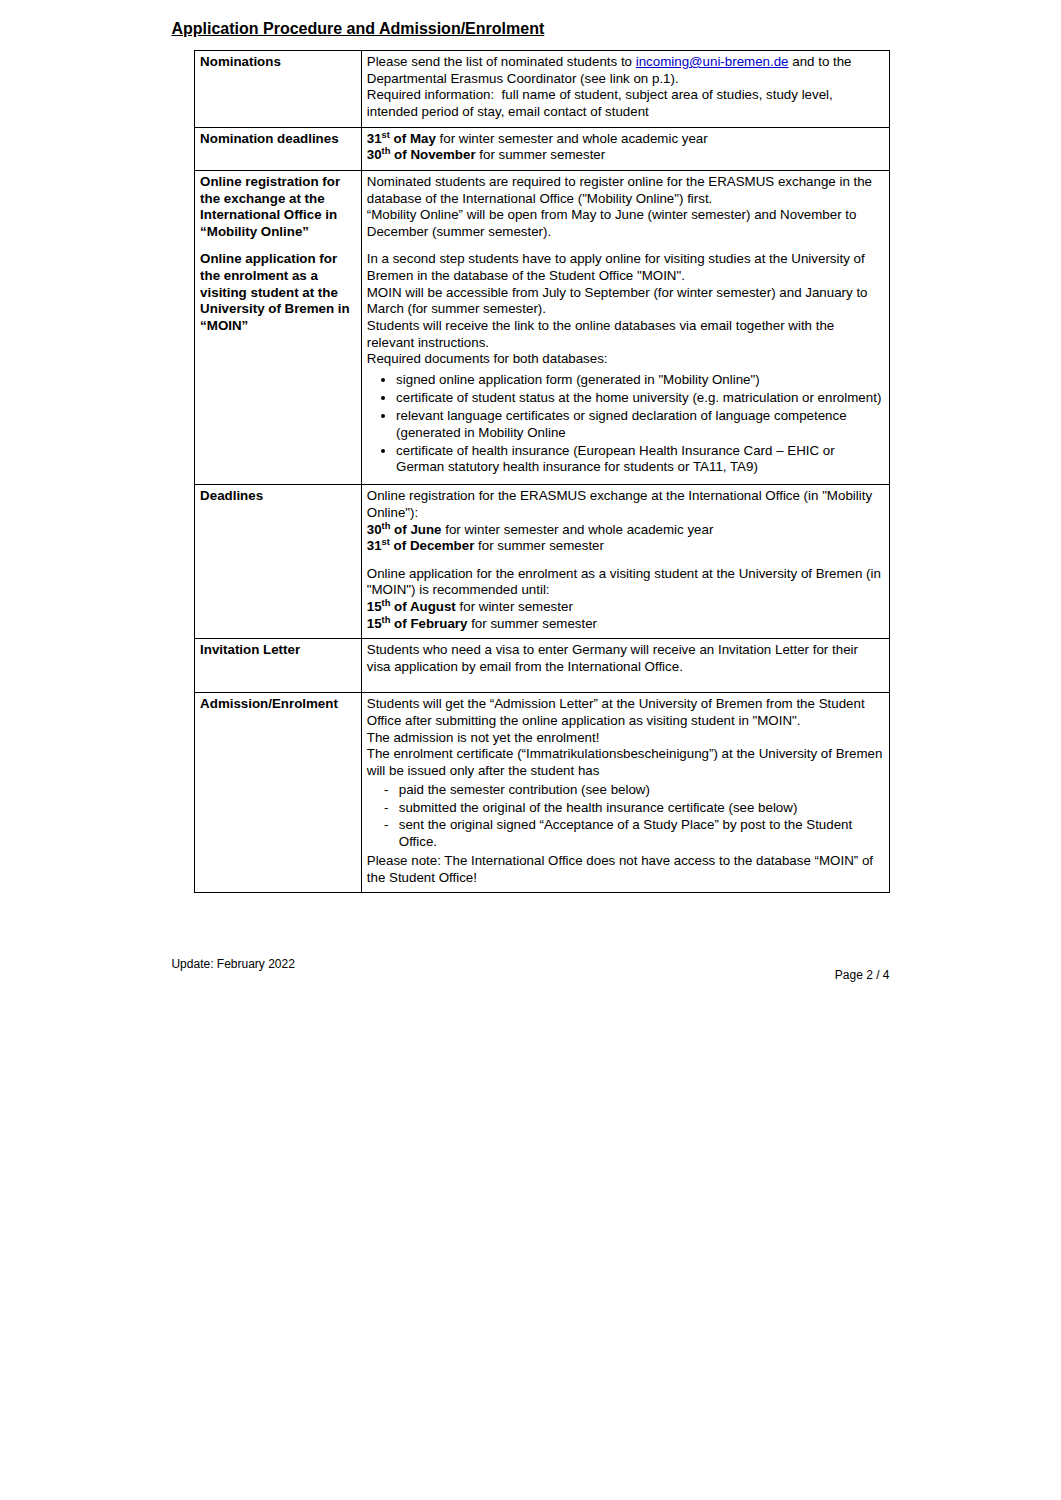Application Procedure and Admission/Enrolment
| Nominations | Please send the list of nominated students to incoming@uni-bremen.de and to the Departmental Erasmus Coordinator (see link on p.1). Required information: full name of student, subject area of studies, study level, intended period of stay, email contact of student |
| Nomination deadlines | 31 st of May for winter semester and whole academic year 30 th of November for summer semester |
| Online registration for the exchange at the International Office in “Mobility Online” Online application for the enrolment as a visiting student at the University of Bremen in “MOIN” | Nominated students are required to register online for the ERASMUS exchange in the database of the International Office ("Mobility Online") first. “Mobility Online” will be open from May to June (winter semester) and November to December (summer semester). In a second step students have to apply online for visiting studies at the University of Bremen in the database of the Student Office "MOIN". MOIN will be accessible from July to September (for winter semester) and January to March (for summer semester). Students will receive the link to the online databases via email together with the relevant instructions. Required documents for both databases: signed online application form (generated in "Mobility Online") certificate of student status at the home university (e.g. matriculation or enrolment) relevant language certificates or signed declaration of language competence (generated in Mobility Online certificate of health insurance (European Health Insurance Card – EHIC or German statutory health insurance for students or TA11, TA9) |
| Deadlines | Online registration for the ERASMUS exchange at the International Office (in "Mobility Online"): 30 th of June for winter semester and whole academic year 31 st of December for summer semester Online application for the enrolment as a visiting student at the University of Bremen (in "MOIN") is recommended until: 15 th of August for winter semester 15 th of February for summer semester |
| Invitation Letter | Students who need a visa to enter Germany will receive an Invitation Letter for their visa application by email from the International Office. |
| Admission/Enrolment | Students will get the “Admission Letter” at the University of Bremen from the Student Office after submitting the online application as visiting student in "MOIN". The admission is not yet the enrolment! The enrolment certificate (“Immatrikulationsbescheinigung”) at the University of Bremen will be issued only after the student has paid the semester contribution (see below) submitted the original of the health insurance certificate (see below) sent the original signed “Acceptance of a Study Place” by post to the Student Office. Please note: The International Office does not have access to the database “MOIN” of the Student Office! |
Update: February 2022
Page 2 / 4